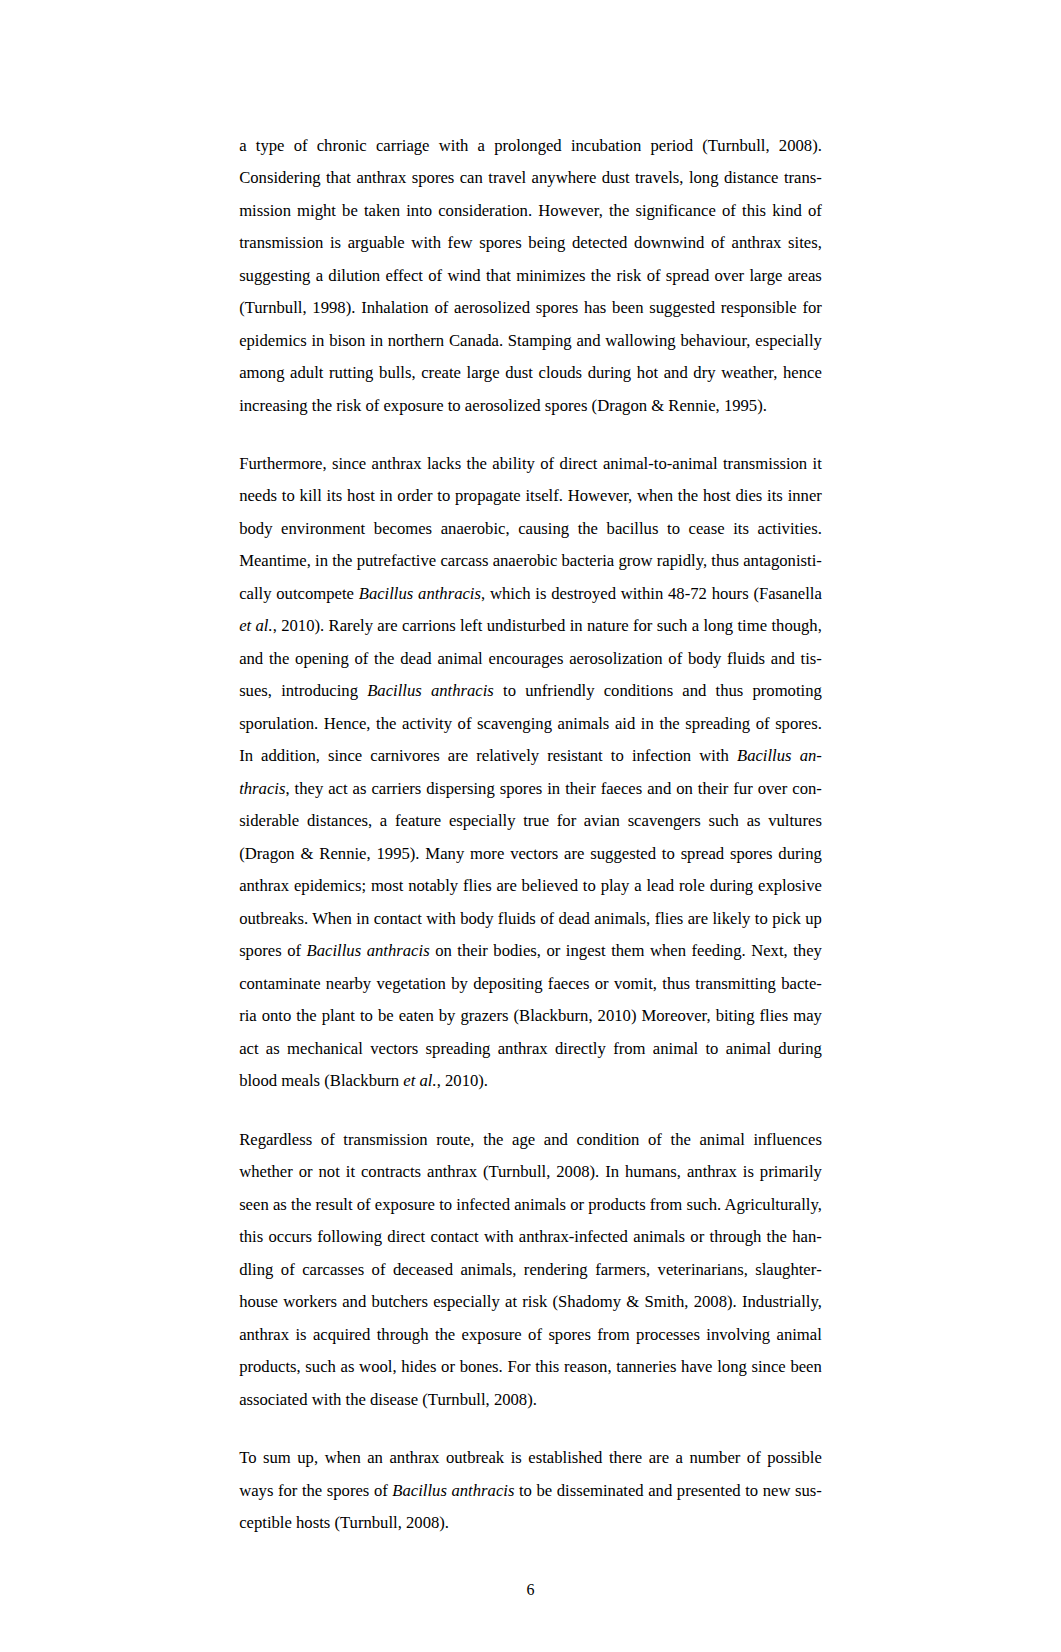a type of chronic carriage with a prolonged incubation period (Turnbull, 2008). Considering that anthrax spores can travel anywhere dust travels, long distance transmission might be taken into consideration. However, the significance of this kind of transmission is arguable with few spores being detected downwind of anthrax sites, suggesting a dilution effect of wind that minimizes the risk of spread over large areas (Turnbull, 1998). Inhalation of aerosolized spores has been suggested responsible for epidemics in bison in northern Canada. Stamping and wallowing behaviour, especially among adult rutting bulls, create large dust clouds during hot and dry weather, hence increasing the risk of exposure to aerosolized spores (Dragon & Rennie, 1995).
Furthermore, since anthrax lacks the ability of direct animal-to-animal transmission it needs to kill its host in order to propagate itself. However, when the host dies its inner body environment becomes anaerobic, causing the bacillus to cease its activities. Meantime, in the putrefactive carcass anaerobic bacteria grow rapidly, thus antagonistically outcompete Bacillus anthracis, which is destroyed within 48-72 hours (Fasanella et al., 2010). Rarely are carrions left undisturbed in nature for such a long time though, and the opening of the dead animal encourages aerosolization of body fluids and tissues, introducing Bacillus anthracis to unfriendly conditions and thus promoting sporulation. Hence, the activity of scavenging animals aid in the spreading of spores. In addition, since carnivores are relatively resistant to infection with Bacillus anthracis, they act as carriers dispersing spores in their faeces and on their fur over considerable distances, a feature especially true for avian scavengers such as vultures (Dragon & Rennie, 1995). Many more vectors are suggested to spread spores during anthrax epidemics; most notably flies are believed to play a lead role during explosive outbreaks. When in contact with body fluids of dead animals, flies are likely to pick up spores of Bacillus anthracis on their bodies, or ingest them when feeding. Next, they contaminate nearby vegetation by depositing faeces or vomit, thus transmitting bacteria onto the plant to be eaten by grazers (Blackburn, 2010) Moreover, biting flies may act as mechanical vectors spreading anthrax directly from animal to animal during blood meals (Blackburn et al., 2010).
Regardless of transmission route, the age and condition of the animal influences whether or not it contracts anthrax (Turnbull, 2008). In humans, anthrax is primarily seen as the result of exposure to infected animals or products from such. Agriculturally, this occurs following direct contact with anthrax-infected animals or through the handling of carcasses of deceased animals, rendering farmers, veterinarians, slaughterhouse workers and butchers especially at risk (Shadomy & Smith, 2008). Industrially, anthrax is acquired through the exposure of spores from processes involving animal products, such as wool, hides or bones. For this reason, tanneries have long since been associated with the disease (Turnbull, 2008).
To sum up, when an anthrax outbreak is established there are a number of possible ways for the spores of Bacillus anthracis to be disseminated and presented to new susceptible hosts (Turnbull, 2008).
6